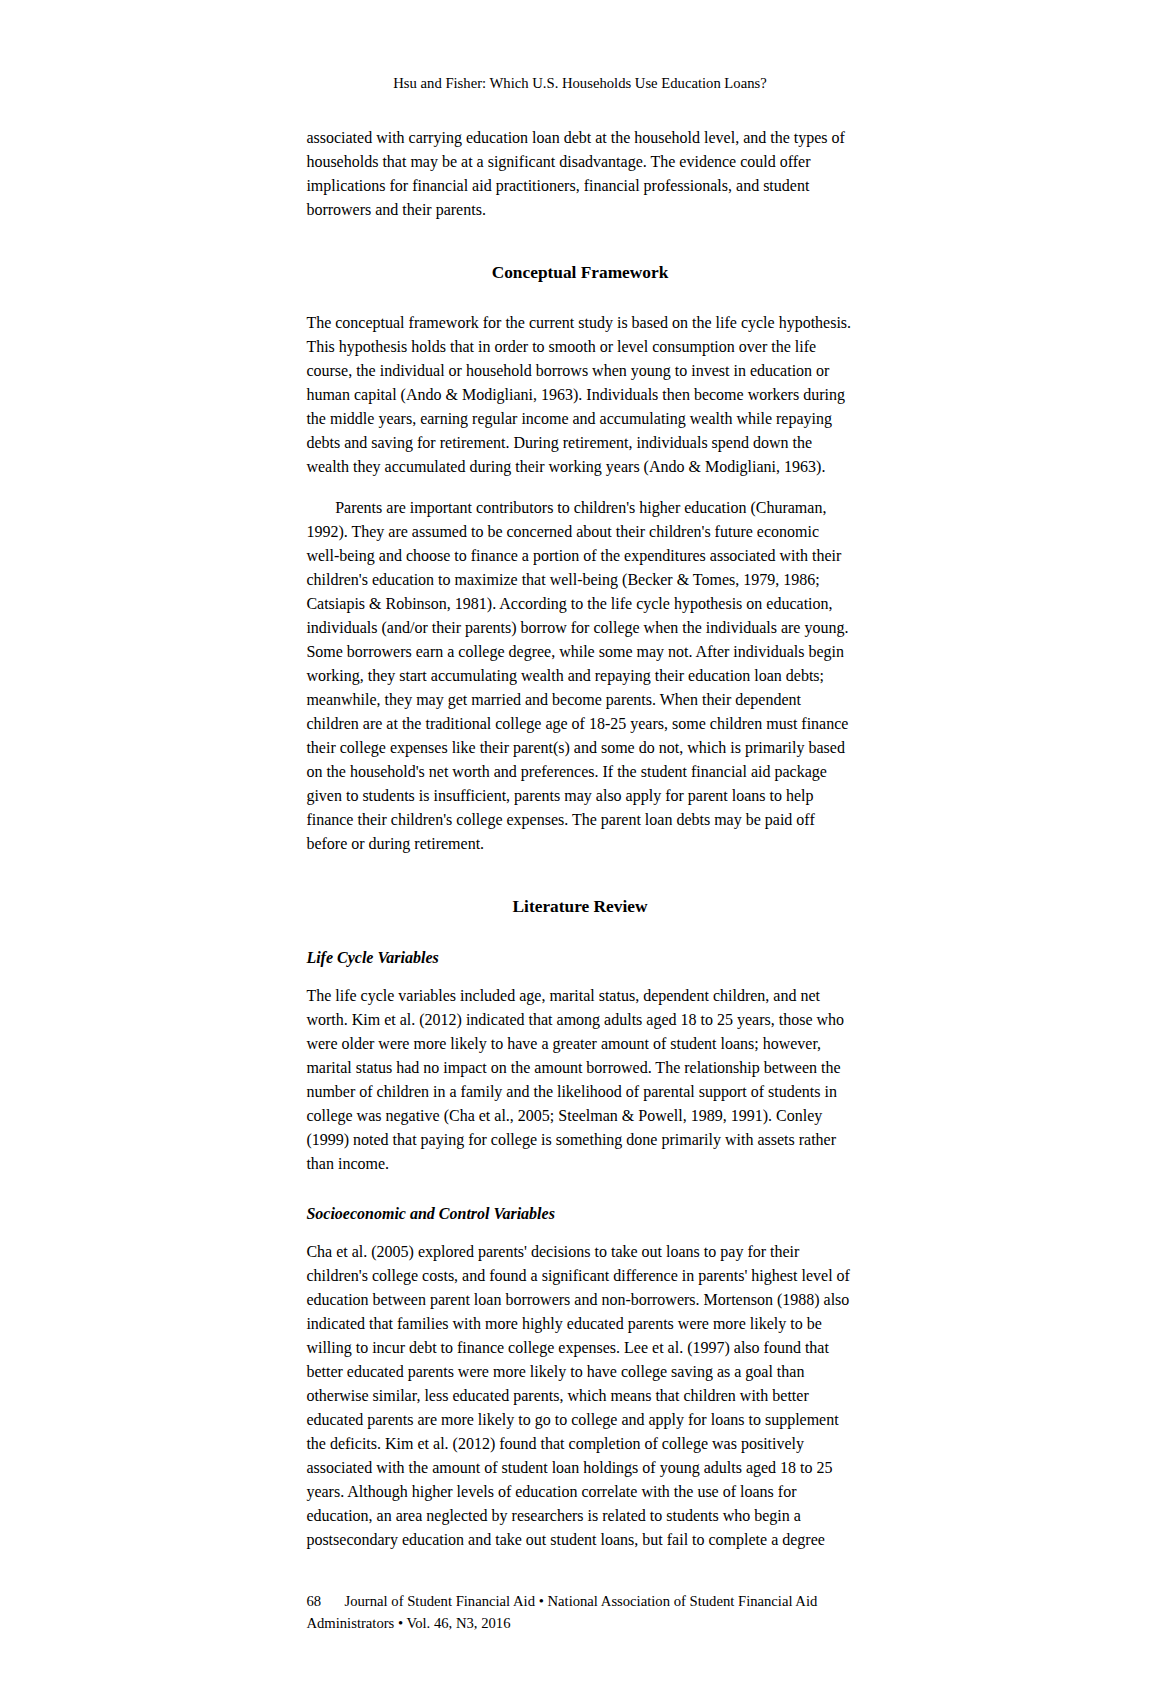Hsu and Fisher: Which U.S. Households Use Education Loans?
associated with carrying education loan debt at the household level, and the types of households that may be at a significant disadvantage. The evidence could offer implications for financial aid practitioners, financial professionals, and student borrowers and their parents.
Conceptual Framework
The conceptual framework for the current study is based on the life cycle hypothesis. This hypothesis holds that in order to smooth or level consumption over the life course, the individual or household borrows when young to invest in education or human capital (Ando & Modigliani, 1963). Individuals then become workers during the middle years, earning regular income and accumulating wealth while repaying debts and saving for retirement. During retirement, individuals spend down the wealth they accumulated during their working years (Ando & Modigliani, 1963).
Parents are important contributors to children's higher education (Churaman, 1992). They are assumed to be concerned about their children's future economic well-being and choose to finance a portion of the expenditures associated with their children's education to maximize that well-being (Becker & Tomes, 1979, 1986; Catsiapis & Robinson, 1981). According to the life cycle hypothesis on education, individuals (and/or their parents) borrow for college when the individuals are young. Some borrowers earn a college degree, while some may not. After individuals begin working, they start accumulating wealth and repaying their education loan debts; meanwhile, they may get married and become parents. When their dependent children are at the traditional college age of 18-25 years, some children must finance their college expenses like their parent(s) and some do not, which is primarily based on the household's net worth and preferences. If the student financial aid package given to students is insufficient, parents may also apply for parent loans to help finance their children's college expenses. The parent loan debts may be paid off before or during retirement.
Literature Review
Life Cycle Variables
The life cycle variables included age, marital status, dependent children, and net worth. Kim et al. (2012) indicated that among adults aged 18 to 25 years, those who were older were more likely to have a greater amount of student loans; however, marital status had no impact on the amount borrowed. The relationship between the number of children in a family and the likelihood of parental support of students in college was negative (Cha et al., 2005; Steelman & Powell, 1989, 1991). Conley (1999) noted that paying for college is something done primarily with assets rather than income.
Socioeconomic and Control Variables
Cha et al. (2005) explored parents' decisions to take out loans to pay for their children's college costs, and found a significant difference in parents' highest level of education between parent loan borrowers and non-borrowers. Mortenson (1988) also indicated that families with more highly educated parents were more likely to be willing to incur debt to finance college expenses. Lee et al. (1997) also found that better educated parents were more likely to have college saving as a goal than otherwise similar, less educated parents, which means that children with better educated parents are more likely to go to college and apply for loans to supplement the deficits. Kim et al. (2012) found that completion of college was positively associated with the amount of student loan holdings of young adults aged 18 to 25 years. Although higher levels of education correlate with the use of loans for education, an area neglected by researchers is related to students who begin a postsecondary education and take out student loans, but fail to complete a degree
68 Journal of Student Financial Aid • National Association of Student Financial Aid Administrators • Vol. 46, N3, 2016